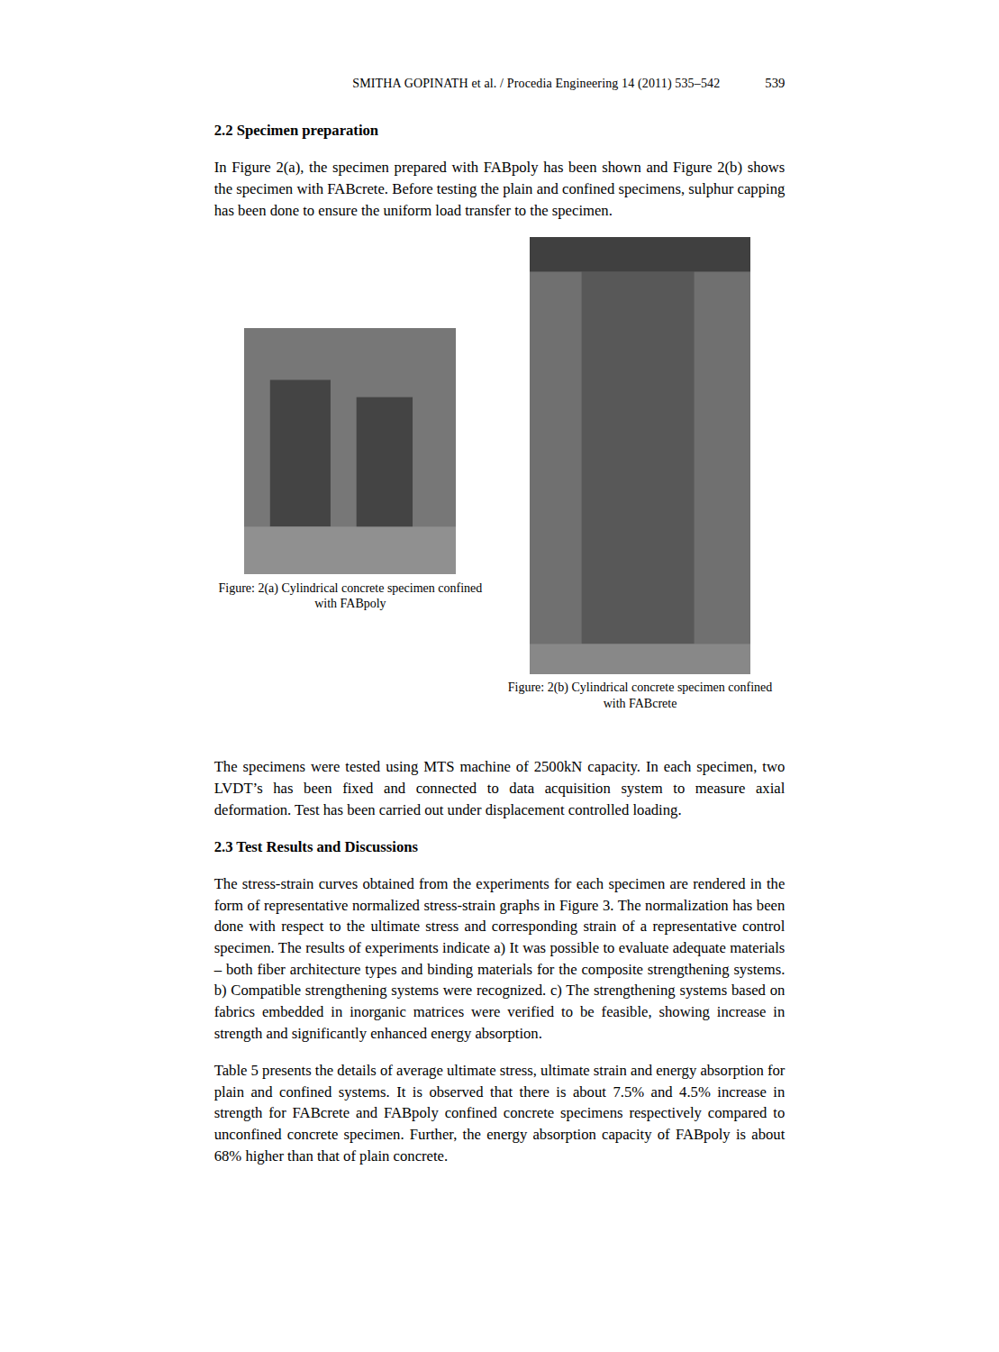SMITHA GOPINATH et al. / Procedia Engineering 14 (2011) 535–542 539
2.2 Specimen preparation
In Figure 2(a), the specimen prepared with FABpoly has been shown and Figure 2(b) shows the specimen with FABcrete. Before testing the plain and confined specimens, sulphur capping has been done to ensure the uniform load transfer to the specimen.
Figure: 2(b) Cylindrical concrete specimen confined with FABcrete
Figure: 2(a) Cylindrical concrete specimen confined with FABpoly
The specimens were tested using MTS machine of 2500kN capacity. In each specimen, two LVDT’s has been fixed and connected to data acquisition system to measure axial deformation. Test has been carried out under displacement controlled loading.
2.3 Test Results and Discussions
The stress-strain curves obtained from the experiments for each specimen are rendered in the form of representative normalized stress-strain graphs in Figure 3. The normalization has been done with respect to the ultimate stress and corresponding strain of a representative control specimen. The results of experiments indicate a) It was possible to evaluate adequate materials – both fiber architecture types and binding materials for the composite strengthening systems. b) Compatible strengthening systems were recognized. c) The strengthening systems based on fabrics embedded in inorganic matrices were verified to be feasible, showing increase in strength and significantly enhanced energy absorption.
Table 5 presents the details of average ultimate stress, ultimate strain and energy absorption for plain and confined systems. It is observed that there is about 7.5% and 4.5% increase in strength for FABcrete and FABpoly confined concrete specimens respectively compared to unconfined concrete specimen. Further, the energy absorption capacity of FABpoly is about 68% higher than that of plain concrete.